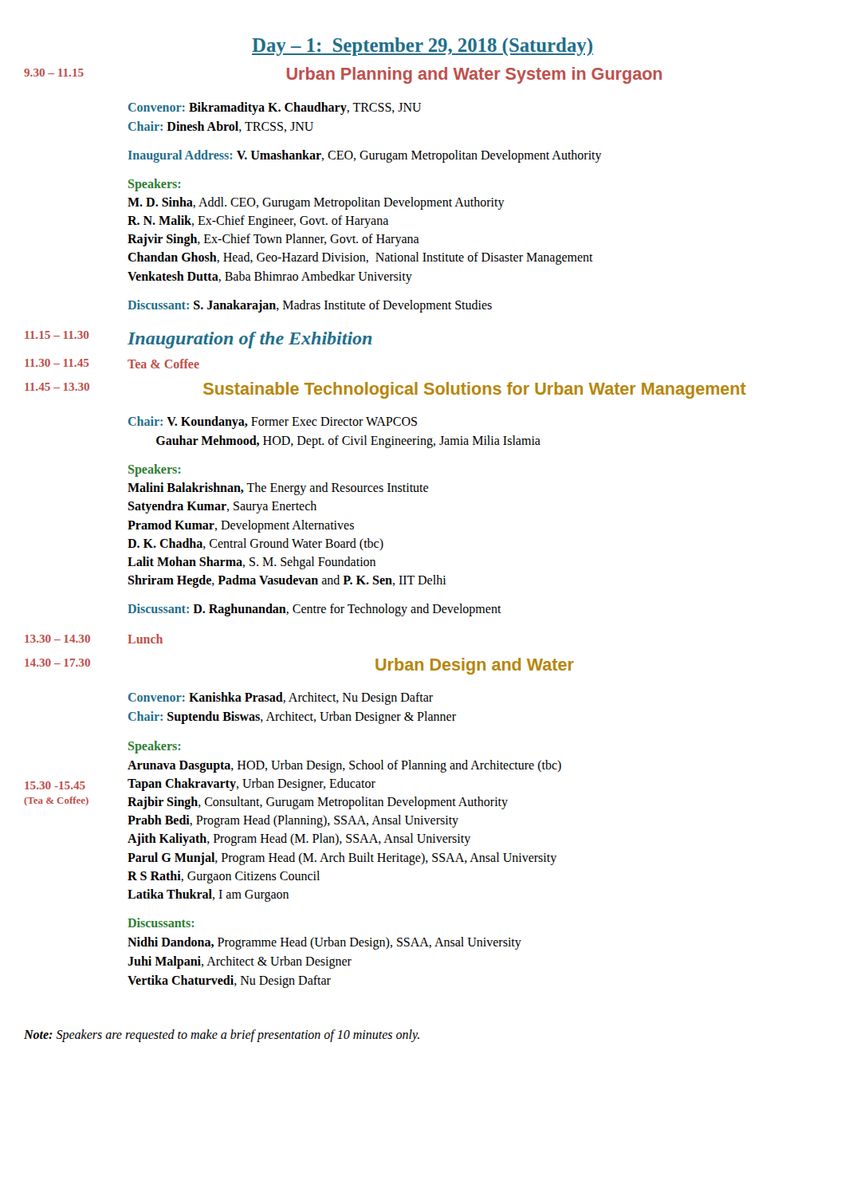Day – 1: September 29, 2018 (Saturday)
9.30 – 11.15
Urban Planning and Water System in Gurgaon
Convenor: Bikramaditya K. Chaudhary, TRCSS, JNU
Chair: Dinesh Abrol, TRCSS, JNU
Inaugural Address: V. Umashankar, CEO, Gurugam Metropolitan Development Authority
Speakers:
M. D. Sinha, Addl. CEO, Gurugam Metropolitan Development Authority
R. N. Malik, Ex-Chief Engineer, Govt. of Haryana
Rajvir Singh, Ex-Chief Town Planner, Govt. of Haryana
Chandan Ghosh, Head, Geo-Hazard Division, National Institute of Disaster Management
Venkatesh Dutta, Baba Bhimrao Ambedkar University
Discussant: S. Janakarajan, Madras Institute of Development Studies
11.15 – 11.30
Inauguration of the Exhibition
11.30 – 11.45
Tea & Coffee
11.45 – 13.30
Sustainable Technological Solutions for Urban Water Management
Chair: V. Koundanya, Former Exec Director WAPCOS
Gauhar Mehmood, HOD, Dept. of Civil Engineering, Jamia Milia Islamia
Speakers:
Malini Balakrishnan, The Energy and Resources Institute
Satyendra Kumar, Saurya Enertech
Pramod Kumar, Development Alternatives
D. K. Chadha, Central Ground Water Board (tbc)
Lalit Mohan Sharma, S. M. Sehgal Foundation
Shriram Hegde, Padma Vasudevan and P. K. Sen, IIT Delhi
Discussant: D. Raghunandan, Centre for Technology and Development
13.30 – 14.30
Lunch
14.30 – 17.30
Urban Design and Water
Convenor: Kanishka Prasad, Architect, Nu Design Daftar
Chair: Suptendu Biswas, Architect, Urban Designer & Planner
15.30 -15.45 (Tea & Coffee)
Speakers:
Arunava Dasgupta, HOD, Urban Design, School of Planning and Architecture (tbc)
Tapan Chakravarty, Urban Designer, Educator
Rajbir Singh, Consultant, Gurugam Metropolitan Development Authority
Prabh Bedi, Program Head (Planning), SSAA, Ansal University
Ajith Kaliyath, Program Head (M. Plan), SSAA, Ansal University
Parul G Munjal, Program Head (M. Arch Built Heritage), SSAA, Ansal University
R S Rathi, Gurgaon Citizens Council
Latika Thukral, I am Gurgaon
Discussants:
Nidhi Dandona, Programme Head (Urban Design), SSAA, Ansal University
Juhi Malpani, Architect & Urban Designer
Vertika Chaturvedi, Nu Design Daftar
Note: Speakers are requested to make a brief presentation of 10 minutes only.